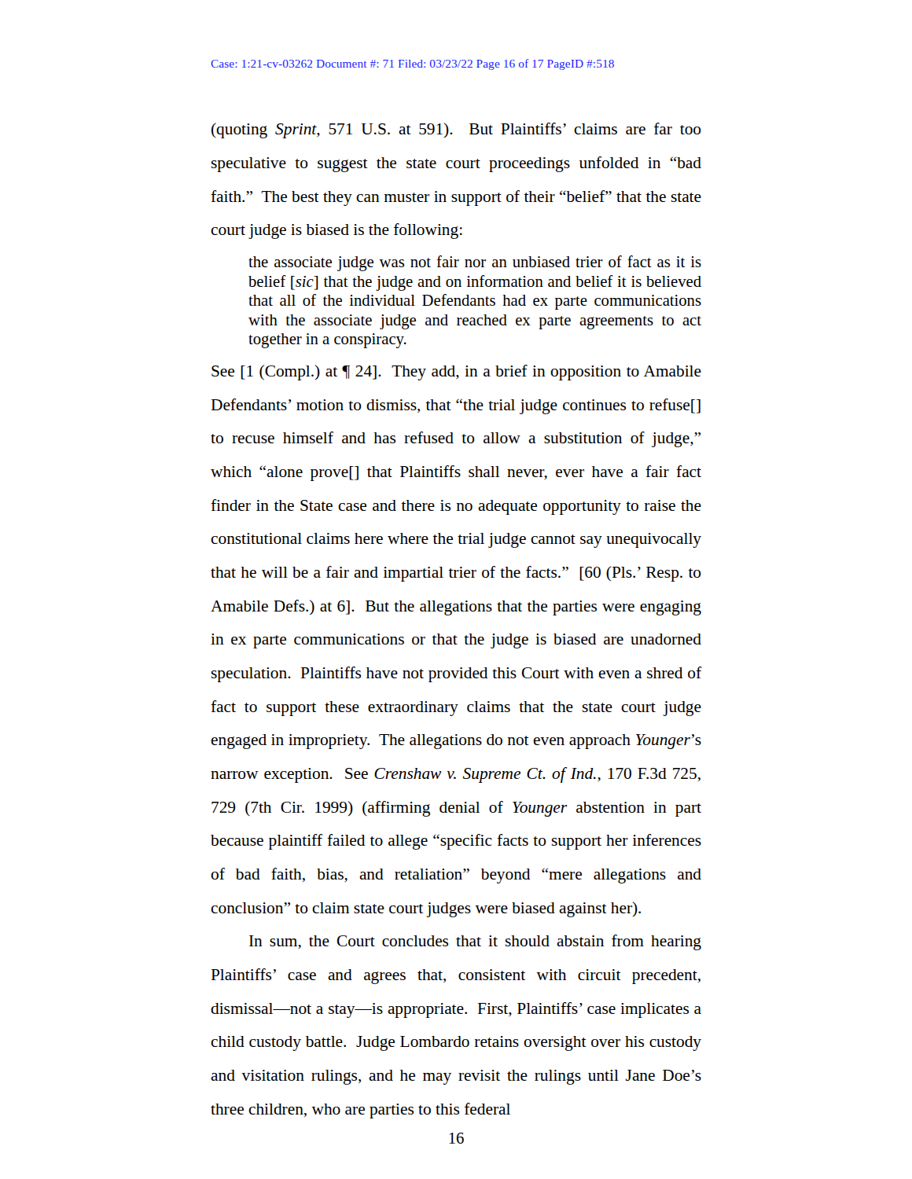Case: 1:21-cv-03262 Document #: 71 Filed: 03/23/22 Page 16 of 17 PageID #:518
(quoting Sprint, 571 U.S. at 591). But Plaintiffs’ claims are far too speculative to suggest the state court proceedings unfolded in “bad faith.” The best they can muster in support of their “belief” that the state court judge is biased is the following:
the associate judge was not fair nor an unbiased trier of fact as it is belief [sic] that the judge and on information and belief it is believed that all of the individual Defendants had ex parte communications with the associate judge and reached ex parte agreements to act together in a conspiracy.
See [1 (Compl.) at ¶ 24]. They add, in a brief in opposition to Amabile Defendants’ motion to dismiss, that “the trial judge continues to refuse[] to recuse himself and has refused to allow a substitution of judge,” which “alone prove[] that Plaintiffs shall never, ever have a fair fact finder in the State case and there is no adequate opportunity to raise the constitutional claims here where the trial judge cannot say unequivocally that he will be a fair and impartial trier of the facts.” [60 (Pls.’ Resp. to Amabile Defs.) at 6]. But the allegations that the parties were engaging in ex parte communications or that the judge is biased are unadorned speculation. Plaintiffs have not provided this Court with even a shred of fact to support these extraordinary claims that the state court judge engaged in impropriety. The allegations do not even approach Younger’s narrow exception. See Crenshaw v. Supreme Ct. of Ind., 170 F.3d 725, 729 (7th Cir. 1999) (affirming denial of Younger abstention in part because plaintiff failed to allege “specific facts to support her inferences of bad faith, bias, and retaliation” beyond “mere allegations and conclusion” to claim state court judges were biased against her).
In sum, the Court concludes that it should abstain from hearing Plaintiffs’ case and agrees that, consistent with circuit precedent, dismissal—not a stay—is appropriate. First, Plaintiffs’ case implicates a child custody battle. Judge Lombardo retains oversight over his custody and visitation rulings, and he may revisit the rulings until Jane Doe’s three children, who are parties to this federal
16